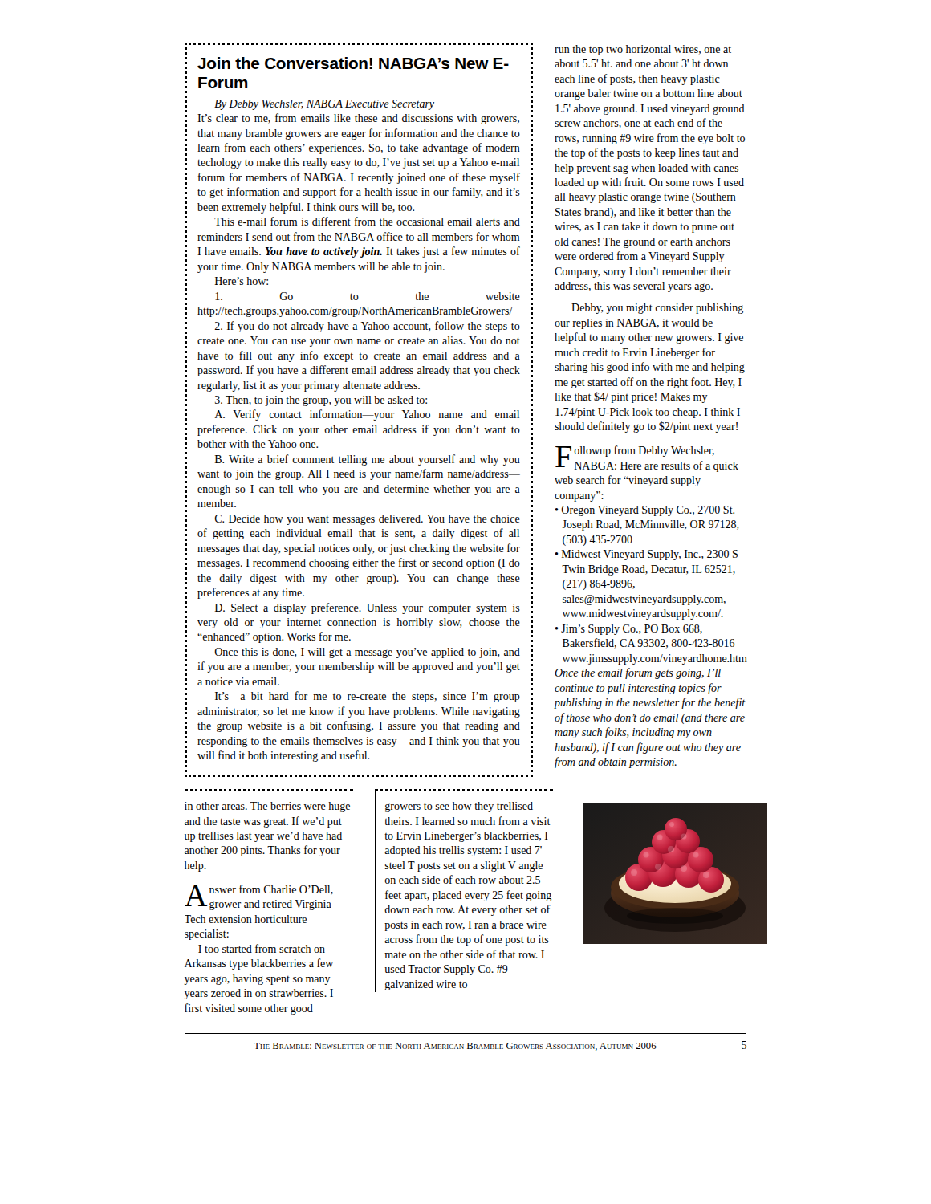Join the Conversation! NABGA’s New E-Forum
By Debby Wechsler, NABGA Executive Secretary
It’s clear to me, from emails like these and discussions with growers, that many bramble growers are eager for information and the chance to learn from each others’ experiences. So, to take advantage of modern techology to make this really easy to do, I’ve just set up a Yahoo e-mail forum for members of NABGA. I recently joined one of these myself to get information and support for a health issue in our family, and it’s been extremely helpful. I think ours will be, too.
This e-mail forum is different from the occasional email alerts and reminders I send out from the NABGA office to all members for whom I have emails. You have to actively join. It takes just a few minutes of your time. Only NABGA members will be able to join.
Here’s how:
1. Go to the website http://tech.groups.yahoo.com/group/NorthAmericanBrambleGrowers/
2. If you do not already have a Yahoo account, follow the steps to create one. You can use your own name or create an alias. You do not have to fill out any info except to create an email address and a password. If you have a different email address already that you check regularly, list it as your primary alternate address.
3. Then, to join the group, you will be asked to:
A. Verify contact information—your Yahoo name and email preference. Click on your other email address if you don’t want to bother with the Yahoo one.
B. Write a brief comment telling me about yourself and why you want to join the group. All I need is your name/farm name/address—enough so I can tell who you are and determine whether you are a member.
C. Decide how you want messages delivered. You have the choice of getting each individual email that is sent, a daily digest of all messages that day, special notices only, or just checking the website for messages. I recommend choosing either the first or second option (I do the daily digest with my other group). You can change these preferences at any time.
D. Select a display preference. Unless your computer system is very old or your internet connection is horribly slow, choose the “enhanced” option. Works for me.
Once this is done, I will get a message you’ve applied to join, and if you are a member, your membership will be approved and you’ll get a notice via email.
It’s a bit hard for me to re-create the steps, since I’m group administrator, so let me know if you have problems. While navigating the group website is a bit confusing, I assure you that reading and responding to the emails themselves is easy – and I think you that you will find it both interesting and useful.
run the top two horizontal wires, one at about 5.5' ht. and one about 3' ht down each line of posts, then heavy plastic orange baler twine on a bottom line about 1.5' above ground. I used vineyard ground screw anchors, one at each end of the rows, running #9 wire from the eye bolt to the top of the posts to keep lines taut and help prevent sag when loaded with canes loaded up with fruit. On some rows I used all heavy plastic orange twine (Southern States brand), and like it better than the wires, as I can take it down to prune out old canes! The ground or earth anchors were ordered from a Vineyard Supply Company, sorry I don’t remember their address, this was several years ago.
Debby, you might consider publishing our replies in NABGA, it would be helpful to many other new growers. I give much credit to Ervin Lineberger for sharing his good info with me and helping me get started off on the right foot. Hey, I like that $4/ pint price! Makes my 1.74/pint U-Pick look too cheap. I think I should definitely go to $2/pint next year!
Followup from Debby Wechsler, NABGA: Here are results of a quick web search for “vineyard supply company”:
• Oregon Vineyard Supply Co., 2700 St. Joseph Road, McMinnville, OR 97128, (503) 435-2700
• Midwest Vineyard Supply, Inc., 2300 S Twin Bridge Road, Decatur, IL 62521, (217) 864-9896, sales@midwestvineyardsupply.com, www.midwestvineyardsupply.com/.
• Jim’s Supply Co., PO Box 668, Bakersfield, CA 93302, 800-423-8016 www.jimssupply.com/vineyardhome.htm
Once the email forum gets going, I’ll continue to pull interesting topics for publishing in the newsletter for the benefit of those who don’t do email (and there are many such folks, including my own husband), if I can figure out who they are from and obtain permision.
in other areas. The berries were huge and the taste was great. If we’d put up trellises last year we’d have had another 200 pints. Thanks for your help.
Answer from Charlie O’Dell, grower and retired Virginia Tech extension horticulture specialist:
I too started from scratch on Arkansas type blackberries a few years ago, having spent so many years zeroed in on strawberries. I first visited some other good
growers to see how they trellised theirs. I learned so much from a visit to Ervin Lineberger’s blackberries, I adopted his trellis system: I used 7' steel T posts set on a slight V angle on each side of each row about 2.5 feet apart, placed every 25 feet going down each row. At every other set of posts in each row, I ran a brace wire across from the top of one post to its mate on the other side of that row. I used Tractor Supply Co. #9 galvanized wire to
The Bramble: Newsletter of the North American Bramble Growers Association, Autumn 2006
5